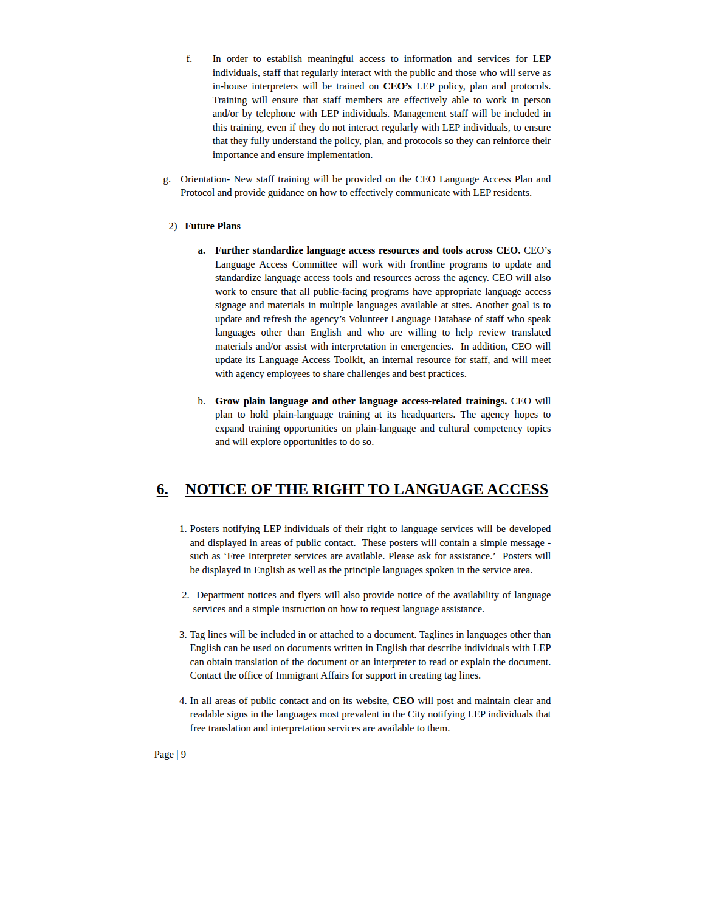f. In order to establish meaningful access to information and services for LEP individuals, staff that regularly interact with the public and those who will serve as in-house interpreters will be trained on CEO’s LEP policy, plan and protocols. Training will ensure that staff members are effectively able to work in person and/or by telephone with LEP individuals. Management staff will be included in this training, even if they do not interact regularly with LEP individuals, to ensure that they fully understand the policy, plan, and protocols so they can reinforce their importance and ensure implementation.
g. Orientation- New staff training will be provided on the CEO Language Access Plan and Protocol and provide guidance on how to effectively communicate with LEP residents.
2) Future Plans
a. Further standardize language access resources and tools across CEO. CEO’s Language Access Committee will work with frontline programs to update and standardize language access tools and resources across the agency. CEO will also work to ensure that all public-facing programs have appropriate language access signage and materials in multiple languages available at sites. Another goal is to update and refresh the agency’s Volunteer Language Database of staff who speak languages other than English and who are willing to help review translated materials and/or assist with interpretation in emergencies. In addition, CEO will update its Language Access Toolkit, an internal resource for staff, and will meet with agency employees to share challenges and best practices.
b. Grow plain language and other language access-related trainings. CEO will plan to hold plain-language training at its headquarters. The agency hopes to expand training opportunities on plain-language and cultural competency topics and will explore opportunities to do so.
6. NOTICE OF THE RIGHT TO LANGUAGE ACCESS
1. Posters notifying LEP individuals of their right to language services will be developed and displayed in areas of public contact. These posters will contain a simple message - such as ‘Free Interpreter services are available. Please ask for assistance.’ Posters will be displayed in English as well as the principle languages spoken in the service area.
2. Department notices and flyers will also provide notice of the availability of language services and a simple instruction on how to request language assistance.
3. Tag lines will be included in or attached to a document. Taglines in languages other than English can be used on documents written in English that describe individuals with LEP can obtain translation of the document or an interpreter to read or explain the document. Contact the office of Immigrant Affairs for support in creating tag lines.
4. In all areas of public contact and on its website, CEO will post and maintain clear and readable signs in the languages most prevalent in the City notifying LEP individuals that free translation and interpretation services are available to them.
Page | 9